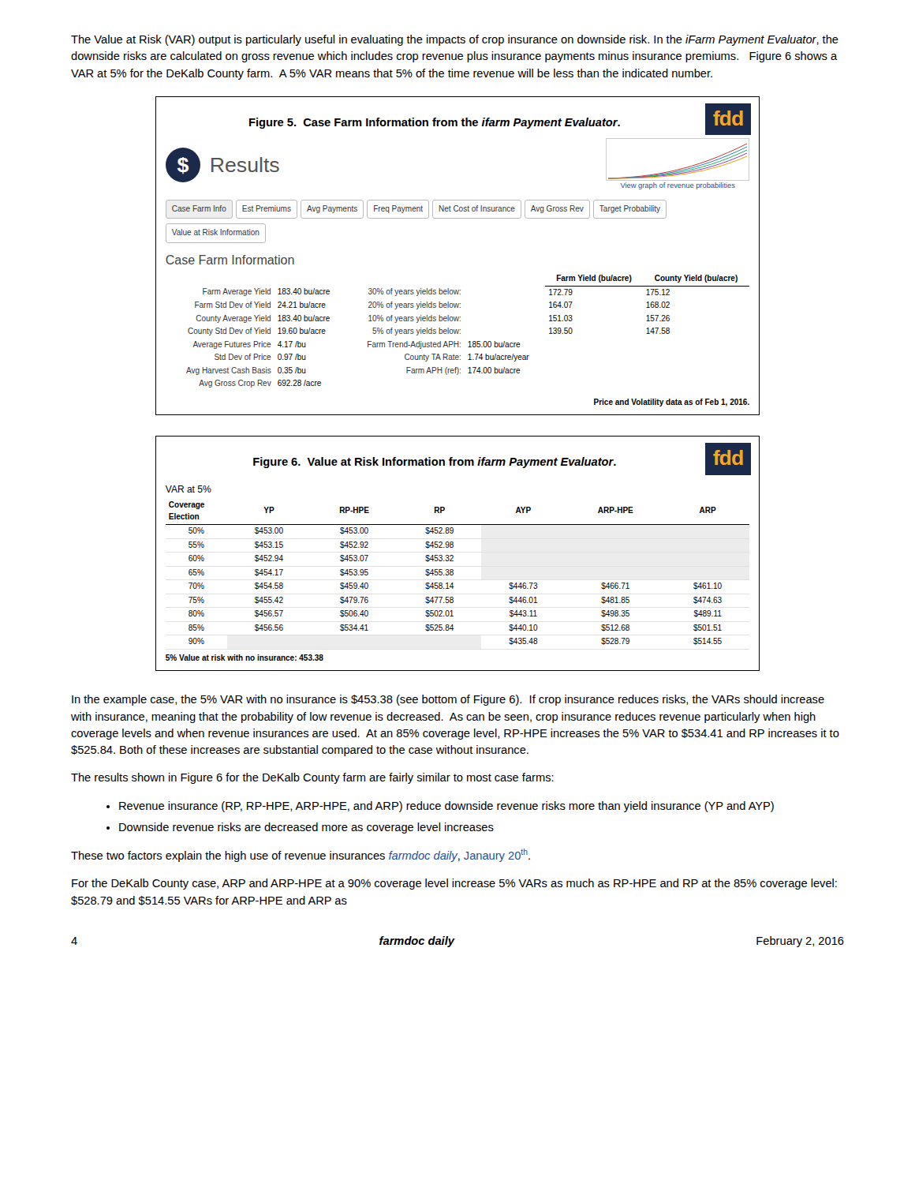The Value at Risk (VAR) output is particularly useful in evaluating the impacts of crop insurance on downside risk. In the iFarm Payment Evaluator, the downside risks are calculated on gross revenue which includes crop revenue plus insurance payments minus insurance premiums. Figure 6 shows a VAR at 5% for the DeKalb County farm. A 5% VAR means that 5% of the time revenue will be less than the indicated number.
Figure 5. Case Farm Information from the ifarm Payment Evaluator.
fdd
$
Results
View graph of revenue probabilities
Case Farm Info Est Premiums Avg Payments Freq Payment Net Cost of Insurance Avg Gross Rev Target Probability
Value at Risk Information
Case Farm Information
| | | | | Farm Yield (bu/acre) | County Yield (bu/acre) |
| Farm Average Yield | 183.40 bu/acre | 30% of years yields below: | | 172.79 | 175.12 |
| Farm Std Dev of Yield | 24.21 bu/acre | 20% of years yields below: | | 164.07 | 168.02 |
| County Average Yield | 183.40 bu/acre | 10% of years yields below: | | 151.03 | 157.26 |
| County Std Dev of Yield | 19.60 bu/acre | 5% of years yields below: | | 139.50 | 147.58 |
| Average Futures Price | 4.17 /bu | Farm Trend-Adjusted APH: | 185.00 bu/acre | | |
| Std Dev of Price | 0.97 /bu | County TA Rate: | 1.74 bu/acre/year | | |
| Avg Harvest Cash Basis | 0.35 /bu | Farm APH (ref): | 174.00 bu/acre | | |
| Avg Gross Crop Rev | 692.28 /acre | | | | |
Price and Volatility data as of Feb 1, 2016.
Figure 6. Value at Risk Information from ifarm Payment Evaluator.
fdd
VAR at 5%
| Coverage Election | YP | RP-HPE | RP | AYP | ARP-HPE | ARP |
| --- | --- | --- | --- | --- | --- | --- |
| 50% | $453.00 | $453.00 | $452.89 | | | |
| 55% | $453.15 | $452.92 | $452.98 | | | |
| 60% | $452.94 | $453.07 | $453.32 | | | |
| 65% | $454.17 | $453.95 | $455.38 | | | |
| 70% | $454.58 | $459.40 | $458.14 | $446.73 | $466.71 | $461.10 |
| 75% | $455.42 | $479.76 | $477.58 | $446.01 | $481.85 | $474.63 |
| 80% | $456.57 | $506.40 | $502.01 | $443.11 | $498.35 | $489.11 |
| 85% | $456.56 | $534.41 | $525.84 | $440.10 | $512.68 | $501.51 |
| 90% | | | | $435.48 | $528.79 | $514.55 |
5% Value at risk with no insurance: 453.38
In the example case, the 5% VAR with no insurance is $453.38 (see bottom of Figure 6). If crop insurance reduces risks, the VARs should increase with insurance, meaning that the probability of low revenue is decreased. As can be seen, crop insurance reduces revenue particularly when high coverage levels and when revenue insurances are used. At an 85% coverage level, RP-HPE increases the 5% VAR to $534.41 and RP increases it to $525.84. Both of these increases are substantial compared to the case without insurance.
The results shown in Figure 6 for the DeKalb County farm are fairly similar to most case farms:
Revenue insurance (RP, RP-HPE, ARP-HPE, and ARP) reduce downside revenue risks more than yield insurance (YP and AYP)
Downside revenue risks are decreased more as coverage level increases
These two factors explain the high use of revenue insurances farmdoc daily, Janaury 20th.
For the DeKalb County case, ARP and ARP-HPE at a 90% coverage level increase 5% VARs as much as RP-HPE and RP at the 85% coverage level: $528.79 and $514.55 VARs for ARP-HPE and ARP as
4
farmdoc daily
February 2, 2016